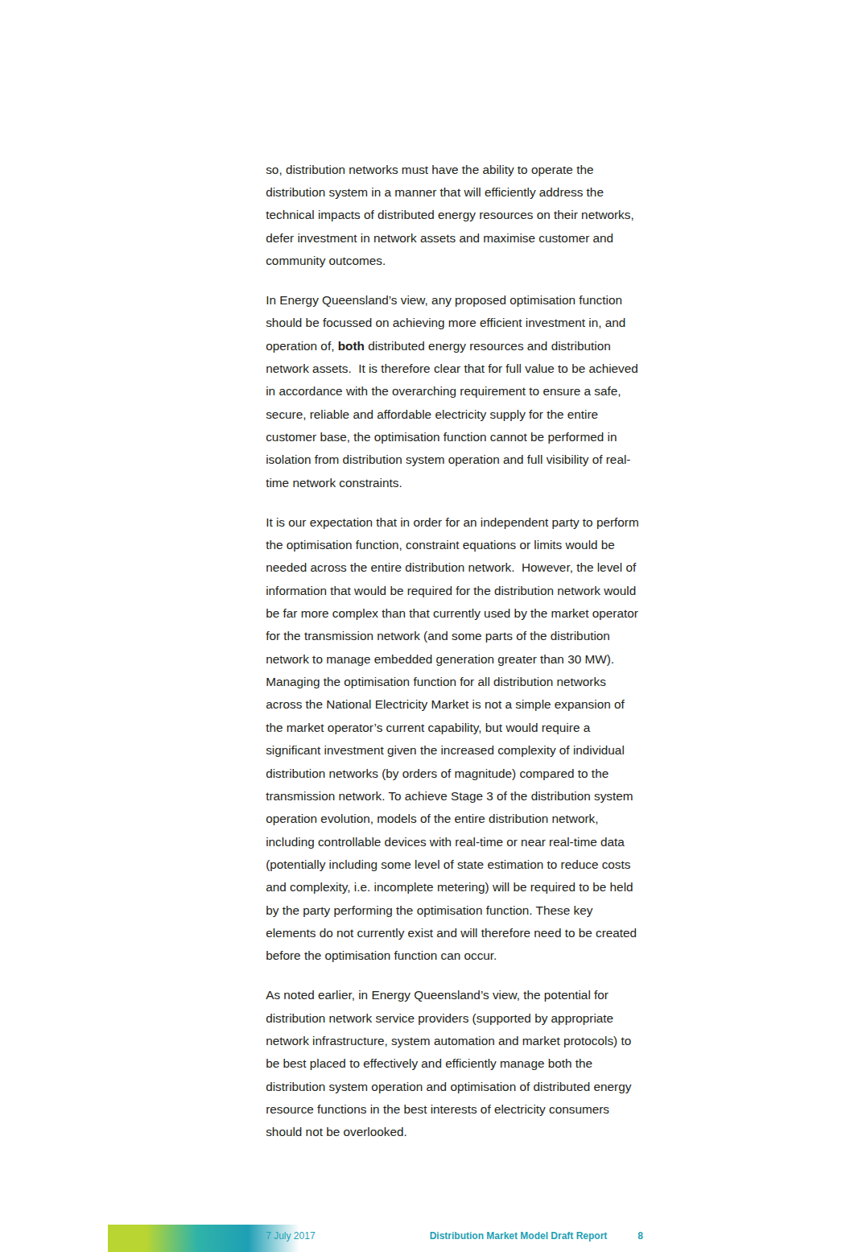so, distribution networks must have the ability to operate the distribution system in a manner that will efficiently address the technical impacts of distributed energy resources on their networks, defer investment in network assets and maximise customer and community outcomes.
In Energy Queensland’s view, any proposed optimisation function should be focussed on achieving more efficient investment in, and operation of, both distributed energy resources and distribution network assets. It is therefore clear that for full value to be achieved in accordance with the overarching requirement to ensure a safe, secure, reliable and affordable electricity supply for the entire customer base, the optimisation function cannot be performed in isolation from distribution system operation and full visibility of real-time network constraints.
It is our expectation that in order for an independent party to perform the optimisation function, constraint equations or limits would be needed across the entire distribution network. However, the level of information that would be required for the distribution network would be far more complex than that currently used by the market operator for the transmission network (and some parts of the distribution network to manage embedded generation greater than 30 MW). Managing the optimisation function for all distribution networks across the National Electricity Market is not a simple expansion of the market operator’s current capability, but would require a significant investment given the increased complexity of individual distribution networks (by orders of magnitude) compared to the transmission network. To achieve Stage 3 of the distribution system operation evolution, models of the entire distribution network, including controllable devices with real-time or near real-time data (potentially including some level of state estimation to reduce costs and complexity, i.e. incomplete metering) will be required to be held by the party performing the optimisation function. These key elements do not currently exist and will therefore need to be created before the optimisation function can occur.
As noted earlier, in Energy Queensland’s view, the potential for distribution network service providers (supported by appropriate network infrastructure, system automation and market protocols) to be best placed to effectively and efficiently manage both the distribution system operation and optimisation of distributed energy resource functions in the best interests of electricity consumers should not be overlooked.
7 July 2017
Distribution Market Model Draft Report8